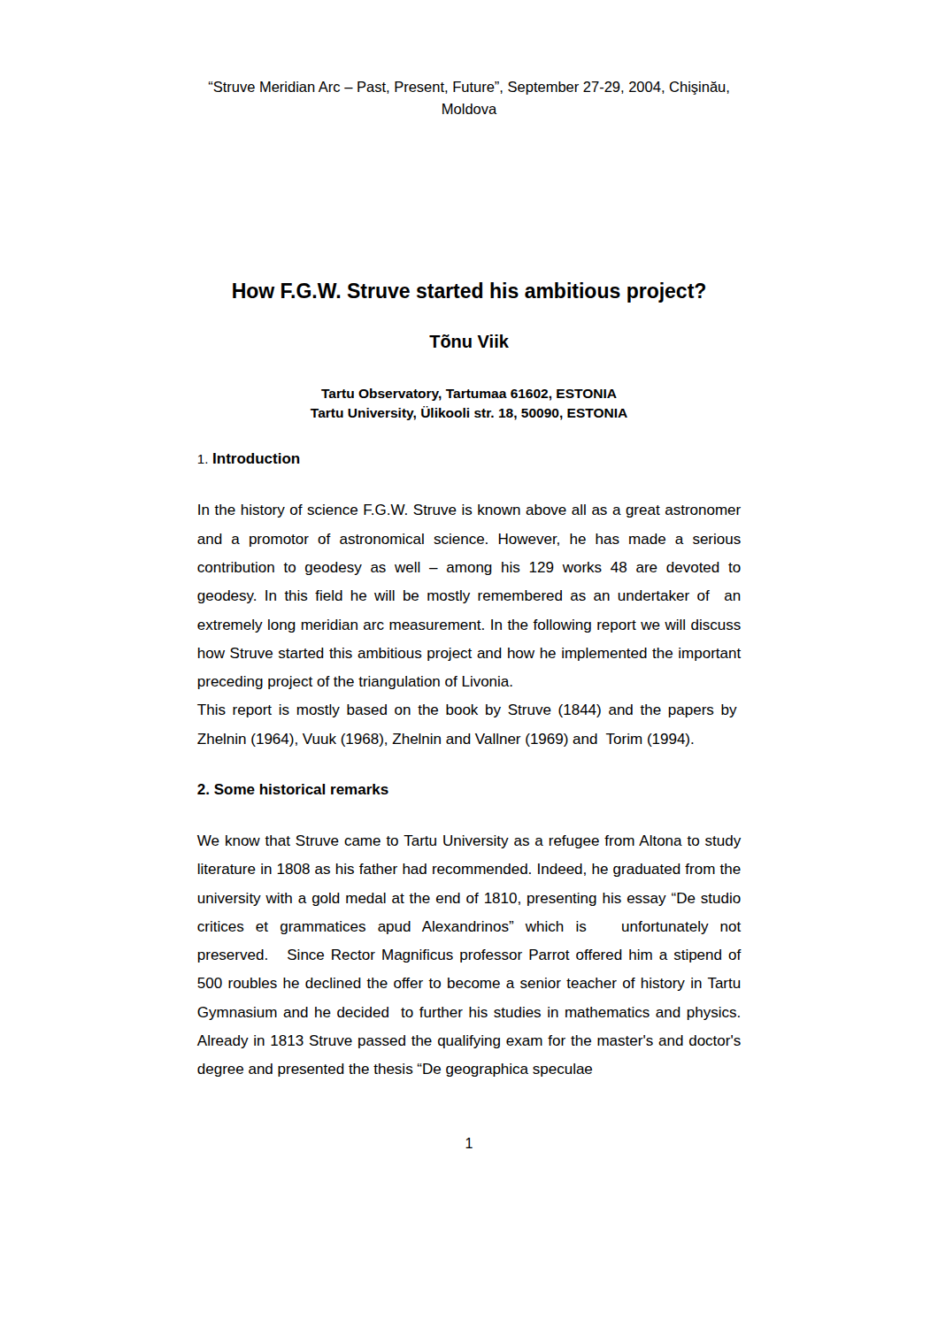“Struve Meridian Arc – Past, Present, Future”, September 27-29, 2004, Chişinău, Moldova
How F.G.W. Struve started his ambitious project?
Tõnu Viik
Tartu Observatory, Tartumaa 61602, ESTONIA
Tartu University, Ülikooli str. 18, 50090, ESTONIA
1. Introduction
In the history of science F.G.W. Struve is known above all as a great astronomer and a promotor of astronomical science. However, he has made a serious contribution to geodesy as well – among his 129 works 48 are devoted to geodesy. In this field he will be mostly remembered as an undertaker of an extremely long meridian arc measurement. In the following report we will discuss how Struve started this ambitious project and how he implemented the important preceding project of the triangulation of Livonia.
This report is mostly based on the book by Struve (1844) and the papers by Zhelnin (1964), Vuuk (1968), Zhelnin and Vallner (1969) and Torim (1994).
2. Some historical remarks
We know that Struve came to Tartu University as a refugee from Altona to study literature in 1808 as his father had recommended. Indeed, he graduated from the university with a gold medal at the end of 1810, presenting his essay “De studio critices et grammatices apud Alexandrinos” which is unfortunately not preserved. Since Rector Magnificus professor Parrot offered him a stipend of 500 roubles he declined the offer to become a senior teacher of history in Tartu Gymnasium and he decided to further his studies in mathematics and physics. Already in 1813 Struve passed the qualifying exam for the master's and doctor's degree and presented the thesis “De geographica speculae
1